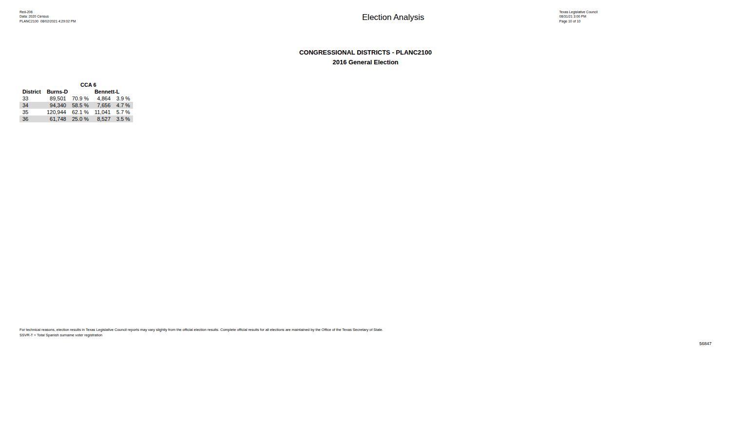Red-206
Data: 2020 Census
PLANC2100 08/02/2021 4:29:02 PM
Texas Legislative Council
08/31/21 3:00 PM
Page 10 of 10
Election Analysis
CONGRESSIONAL DISTRICTS - PLANC2100
2016 General Election
| | CCA 6 |
| District | Burns-D | Bennett-L |
| 33 | 89,501 | 70.9 % | 4,864 | 3.9 % |
| 34 | 94,340 | 58.5 % | 7,656 | 4.7 % |
| 35 | 120,944 | 62.1 % | 11,041 | 5.7 % |
| 36 | 61,748 | 25.0 % | 8,527 | 3.5 % |
For technical reasons, election results in Texas Legislative Council reports may vary slightly from the official election results. Complete official results for all elections are maintained by the Office of the Texas Secretary of State.
SSVR-T = Total Spanish surname voter registration
56847